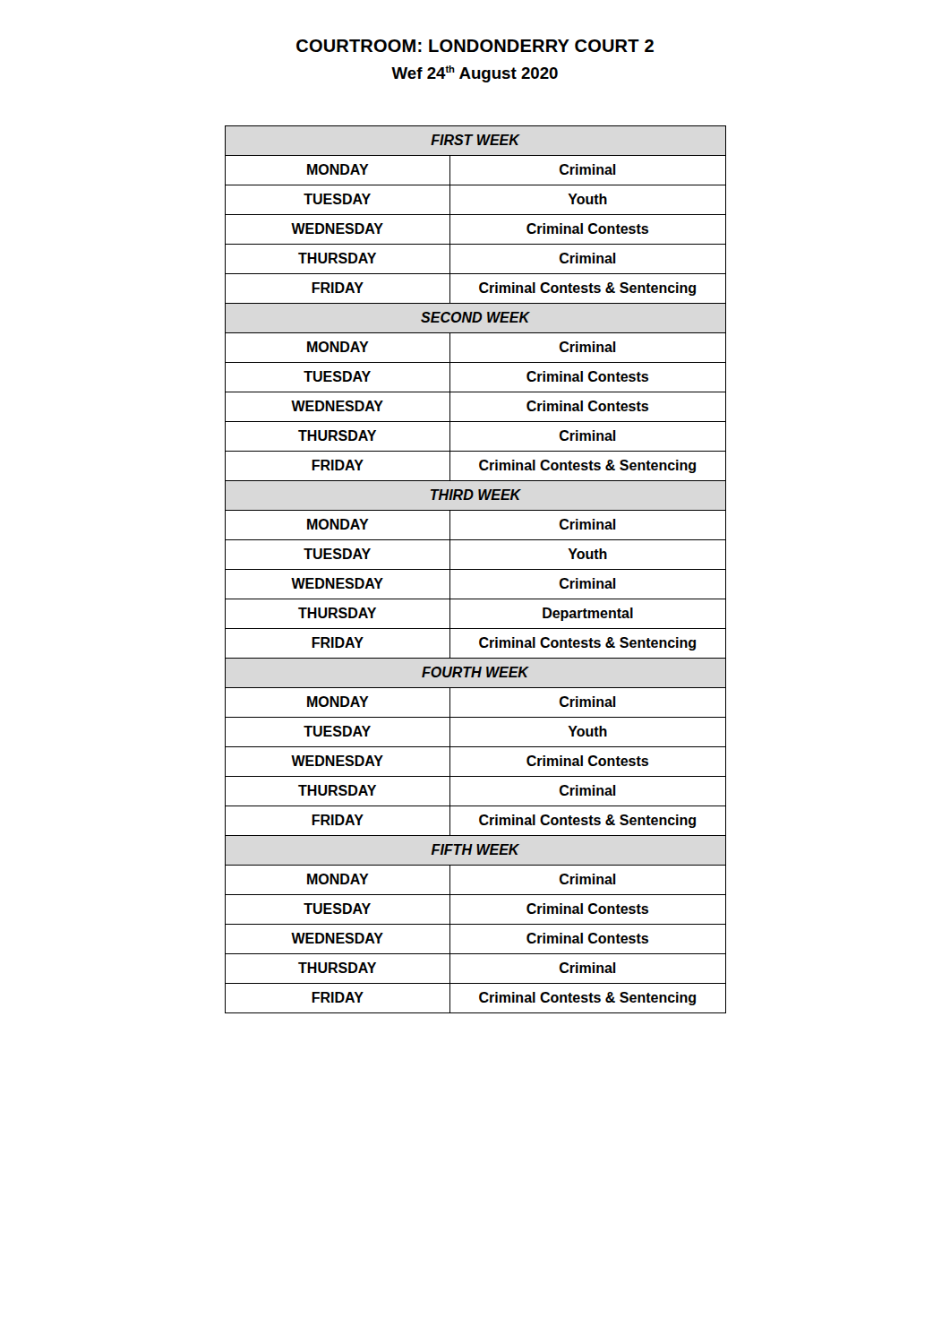COURTROOM: LONDONDERRY COURT 2
Wef 24th August 2020
| FIRST WEEK |
| MONDAY | Criminal |
| TUESDAY | Youth |
| WEDNESDAY | Criminal Contests |
| THURSDAY | Criminal |
| FRIDAY | Criminal Contests & Sentencing |
| SECOND WEEK |
| MONDAY | Criminal |
| TUESDAY | Criminal Contests |
| WEDNESDAY | Criminal Contests |
| THURSDAY | Criminal |
| FRIDAY | Criminal Contests & Sentencing |
| THIRD WEEK |
| MONDAY | Criminal |
| TUESDAY | Youth |
| WEDNESDAY | Criminal |
| THURSDAY | Departmental |
| FRIDAY | Criminal Contests & Sentencing |
| FOURTH WEEK |
| MONDAY | Criminal |
| TUESDAY | Youth |
| WEDNESDAY | Criminal Contests |
| THURSDAY | Criminal |
| FRIDAY | Criminal Contests & Sentencing |
| FIFTH WEEK |
| MONDAY | Criminal |
| TUESDAY | Criminal Contests |
| WEDNESDAY | Criminal Contests |
| THURSDAY | Criminal |
| FRIDAY | Criminal Contests & Sentencing |